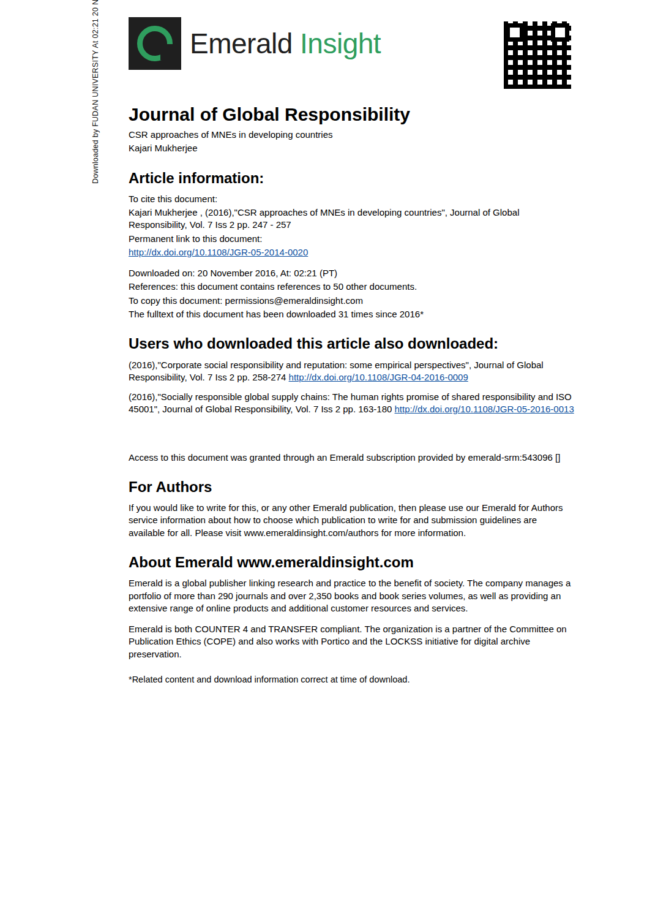Downloaded by FUDAN UNIVERSITY At 02:21 20 November 2016 (PT)
Emerald Insight
Journal of Global Responsibility
CSR approaches of MNEs in developing countries
Kajari Mukherjee
Article information:
To cite this document:
Kajari Mukherjee , (2016),"CSR approaches of MNEs in developing countries", Journal of Global Responsibility, Vol. 7 Iss 2 pp. 247 - 257
Permanent link to this document:
http://dx.doi.org/10.1108/JGR-05-2014-0020
Downloaded on: 20 November 2016, At: 02:21 (PT)
References: this document contains references to 50 other documents.
To copy this document: permissions@emeraldinsight.com
The fulltext of this document has been downloaded 31 times since 2016*
Users who downloaded this article also downloaded:
(2016),"Corporate social responsibility and reputation: some empirical perspectives", Journal of Global Responsibility, Vol. 7 Iss 2 pp. 258-274 http://dx.doi.org/10.1108/JGR-04-2016-0009
(2016),"Socially responsible global supply chains: The human rights promise of shared responsibility and ISO 45001", Journal of Global Responsibility, Vol. 7 Iss 2 pp. 163-180 http://dx.doi.org/10.1108/JGR-05-2016-0013
Access to this document was granted through an Emerald subscription provided by emerald-srm:543096 []
For Authors
If you would like to write for this, or any other Emerald publication, then please use our Emerald for Authors service information about how to choose which publication to write for and submission guidelines are available for all. Please visit www.emeraldinsight.com/authors for more information.
About Emerald www.emeraldinsight.com
Emerald is a global publisher linking research and practice to the benefit of society. The company manages a portfolio of more than 290 journals and over 2,350 books and book series volumes, as well as providing an extensive range of online products and additional customer resources and services.
Emerald is both COUNTER 4 and TRANSFER compliant. The organization is a partner of the Committee on Publication Ethics (COPE) and also works with Portico and the LOCKSS initiative for digital archive preservation.
*Related content and download information correct at time of download.